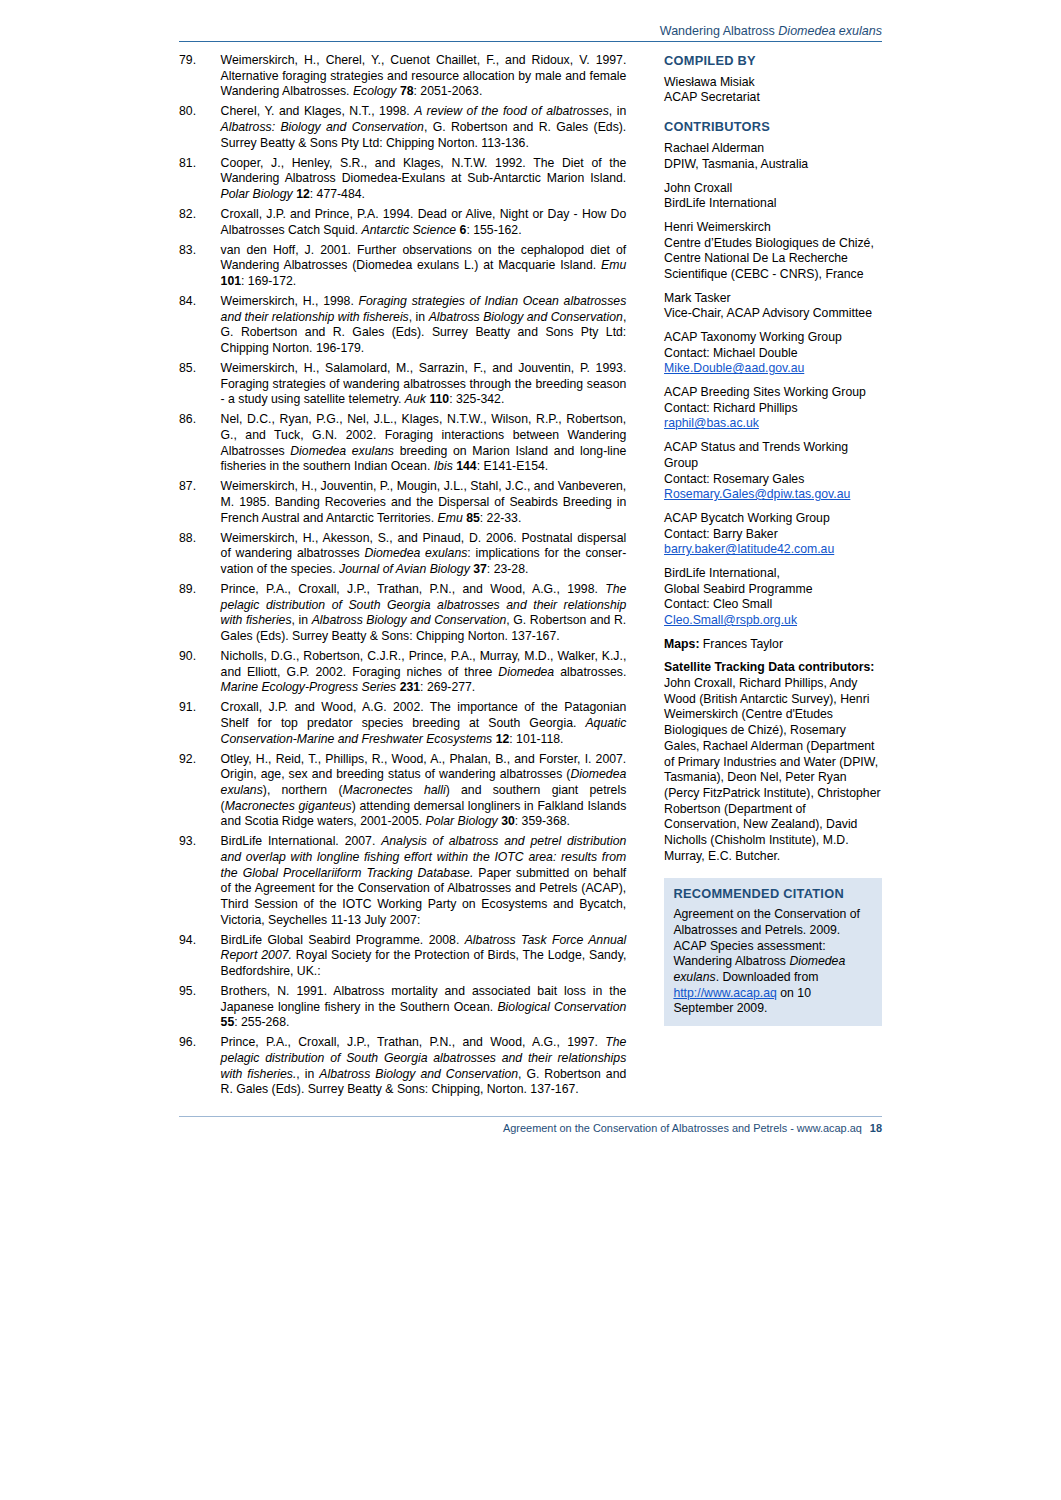Wandering Albatross Diomedea exulans
Weimerskirch, H., Cherel, Y., Cuenot Chaillet, F., and Ridoux, V. 1997. Alternative foraging strategies and resource allocation by male and female Wandering Albatrosses. Ecology 78: 2051-2063.
Cherel, Y. and Klages, N.T., 1998. A review of the food of albatrosses, in Albatross: Biology and Conservation, G. Robertson and R. Gales (Eds). Surrey Beatty & Sons Pty Ltd: Chipping Norton. 113-136.
Cooper, J., Henley, S.R., and Klages, N.T.W. 1992. The Diet of the Wandering Albatross Diomedea-Exulans at Sub-Antarctic Marion Island. Polar Biology 12: 477-484.
Croxall, J.P. and Prince, P.A. 1994. Dead or Alive, Night or Day - How Do Albatrosses Catch Squid. Antarctic Science 6: 155-162.
van den Hoff, J. 2001. Further observations on the cephalopod diet of Wandering Albatrosses (Diomedea exulans L.) at Macquarie Island. Emu 101: 169-172.
Weimerskirch, H., 1998. Foraging strategies of Indian Ocean albatrosses and their relationship with fishereis, in Albatross Biology and Conservation, G. Robertson and R. Gales (Eds). Surrey Beatty and Sons Pty Ltd: Chipping Norton. 196-179.
Weimerskirch, H., Salamolard, M., Sarrazin, F., and Jouventin, P. 1993. Foraging strategies of wandering albatrosses through the breeding season - a study using satellite telemetry. Auk 110: 325-342.
Nel, D.C., Ryan, P.G., Nel, J.L., Klages, N.T.W., Wilson, R.P., Robertson, G., and Tuck, G.N. 2002. Foraging interactions between Wandering Albatrosses Diomedea exulans breeding on Marion Island and long-line fisheries in the southern Indian Ocean. Ibis 144: E141-E154.
Weimerskirch, H., Jouventin, P., Mougin, J.L., Stahl, J.C., and Vanbeveren, M. 1985. Banding Recoveries and the Dispersal of Seabirds Breeding in French Austral and Antarctic Territories. Emu 85: 22-33.
Weimerskirch, H., Akesson, S., and Pinaud, D. 2006. Postnatal dispersal of wandering albatrosses Diomedea exulans: implications for the conservation of the species. Journal of Avian Biology 37: 23-28.
Prince, P.A., Croxall, J.P., Trathan, P.N., and Wood, A.G., 1998. The pelagic distribution of South Georgia albatrosses and their relationship with fisheries, in Albatross Biology and Conservation, G. Robertson and R. Gales (Eds). Surrey Beatty & Sons: Chipping Norton. 137-167.
Nicholls, D.G., Robertson, C.J.R., Prince, P.A., Murray, M.D., Walker, K.J., and Elliott, G.P. 2002. Foraging niches of three Diomedea albatrosses. Marine Ecology-Progress Series 231: 269-277.
Croxall, J.P. and Wood, A.G. 2002. The importance of the Patagonian Shelf for top predator species breeding at South Georgia. Aquatic Conservation-Marine and Freshwater Ecosystems 12: 101-118.
Otley, H., Reid, T., Phillips, R., Wood, A., Phalan, B., and Forster, I. 2007. Origin, age, sex and breeding status of wandering albatrosses (Diomedea exulans), northern (Macronectes halli) and southern giant petrels (Macronectes giganteus) attending demersal longliners in Falkland Islands and Scotia Ridge waters, 2001-2005. Polar Biology 30: 359-368.
BirdLife International. 2007. Analysis of albatross and petrel distribution and overlap with longline fishing effort within the IOTC area: results from the Global Procellariiform Tracking Database. Paper submitted on behalf of the Agreement for the Conservation of Albatrosses and Petrels (ACAP), Third Session of the IOTC Working Party on Ecosystems and Bycatch, Victoria, Seychelles 11-13 July 2007:
BirdLife Global Seabird Programme. 2008. Albatross Task Force Annual Report 2007. Royal Society for the Protection of Birds, The Lodge, Sandy, Bedfordshire, UK.:
Brothers, N. 1991. Albatross mortality and associated bait loss in the Japanese longline fishery in the Southern Ocean. Biological Conservation 55: 255-268.
Prince, P.A., Croxall, J.P., Trathan, P.N., and Wood, A.G., 1997. The pelagic distribution of South Georgia albatrosses and their relationships with fisheries., in Albatross Biology and Conservation, G. Robertson and R. Gales (Eds). Surrey Beatty & Sons: Chipping, Norton. 137-167.
Compiled by
Wiesława Misiak
ACAP Secretariat
Contributors
Rachael Alderman DPIW, Tasmania, Australia
John Croxall BirdLife International
Henri Weimerskirch Centre d’Etudes Biologiques de Chizé,
Centre National De La Recherche Scientifique (CEBC - CNRS), France
Mark Tasker Vice-Chair, ACAP Advisory Committee
ACAP Taxonomy Working Group
Contact: Michael Double
Mike.Double@aad.gov.au
ACAP Breeding Sites Working Group
Contact: Richard Phillips
raphil@bas.ac.uk
ACAP Status and Trends Working Group
Contact: Rosemary Gales
Rosemary.Gales@dpiw.tas.gov.au
ACAP Bycatch Working Group
Contact: Barry Baker
barry.baker@latitude42.com.au
BirdLife International,
Global Seabird Programme
Contact: Cleo Small
Cleo.Small@rspb.org.uk
Maps: Frances Taylor
Satellite Tracking Data contributors:
John Croxall, Richard Phillips, Andy Wood (British Antarctic Survey), Henri Weimerskirch (Centre d'Etudes Biologiques de Chizé), Rosemary Gales, Rachael Alderman (Department of Primary Industries and Water (DPIW, Tasmania), Deon Nel, Peter Ryan (Percy FitzPatrick Institute), Christopher Robertson (Department of Conservation, New Zealand), David Nicholls (Chisholm Institute), M.D. Murray, E.C. Butcher.
Recommended citation
Agreement on the Conservation of Albatrosses and Petrels. 2009. ACAP Species assessment: Wandering Albatross Diomedea exulans. Downloaded from http://www.acap.aq on 10 September 2009.
Agreement on the Conservation of Albatrosses and Petrels - www.acap.aq 18